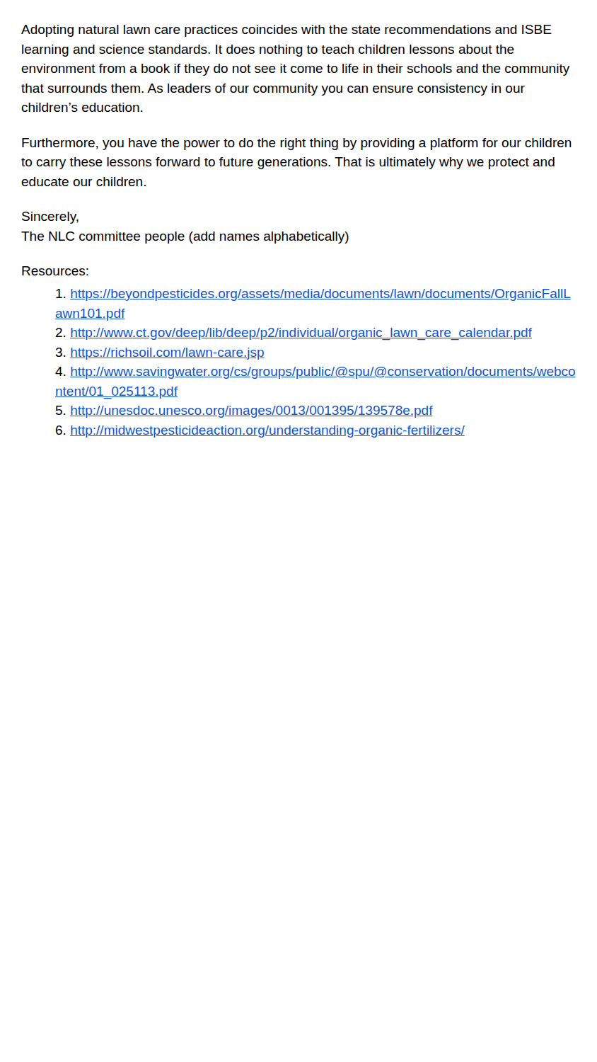Adopting natural lawn care practices coincides with the state recommendations and ISBE learning and science standards. It does nothing to teach children lessons about the environment from a book if they do not see it come to life in their schools and the community that surrounds them. As leaders of our community you can ensure consistency in our children’s education.
Furthermore, you have the power to do the right thing by providing a platform for our children to carry these lessons forward to future generations. That is ultimately why we protect and educate our children.
Sincerely, The NLC committee people (add names alphabetically)
Resources:
1. https://beyondpesticides.org/assets/media/documents/lawn/documents/OrganicFallLawn101.pdf
2. http://www.ct.gov/deep/lib/deep/p2/individual/organic_lawn_care_calendar.pdf
3. https://richsoil.com/lawn-care.jsp
4. http://www.savingwater.org/cs/groups/public/@spu/@conservation/documents/webcontent/01_025113.pdf
5. http://unesdoc.unesco.org/images/0013/001395/139578e.pdf
6. http://midwestpesticideaction.org/understanding-organic-fertilizers/